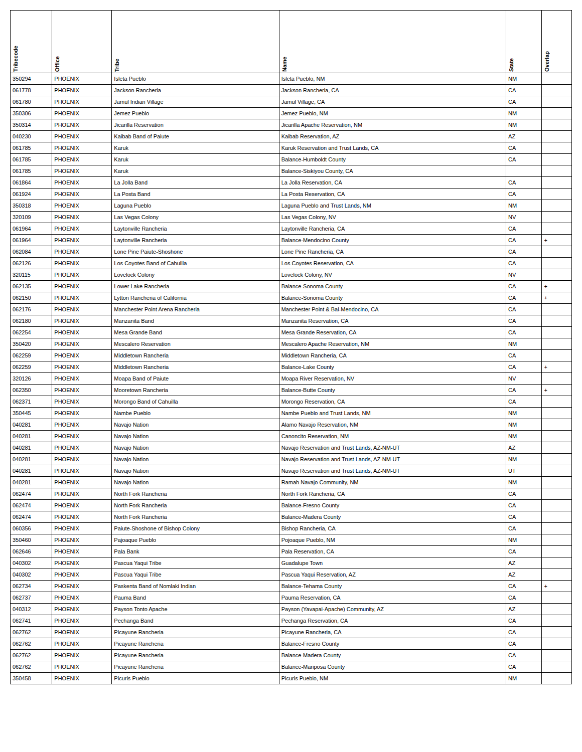| Tribecode | Office | Tribe | Name | State | Overlap |
| --- | --- | --- | --- | --- | --- |
| 350294 | PHOENIX | Isleta Pueblo | Isleta Pueblo, NM | NM | |
| 061778 | PHOENIX | Jackson Rancheria | Jackson Rancheria, CA | CA | |
| 061780 | PHOENIX | Jamul Indian Village | Jamul Village, CA | CA | |
| 350306 | PHOENIX | Jemez Pueblo | Jemez Pueblo, NM | NM | |
| 350314 | PHOENIX | Jicarilla Reservation | Jicarilla Apache Reservation, NM | NM | |
| 040230 | PHOENIX | Kaibab Band of Paiute | Kaibab Reservation, AZ | AZ | |
| 061785 | PHOENIX | Karuk | Karuk Reservation and Trust Lands, CA | CA | |
| 061785 | PHOENIX | Karuk | Balance-Humboldt County | CA | |
| 061785 | PHOENIX | Karuk | Balance-Siskiyou County, CA | | |
| 061864 | PHOENIX | La Jolla Band | La Jolla Reservation, CA | CA | |
| 061924 | PHOENIX | La Posta Band | La Posta Reservation, CA | CA | |
| 350318 | PHOENIX | Laguna Pueblo | Laguna Pueblo and Trust Lands, NM | NM | |
| 320109 | PHOENIX | Las Vegas Colony | Las Vegas Colony, NV | NV | |
| 061964 | PHOENIX | Laytonville Rancheria | Laytonville Rancheria, CA | CA | |
| 061964 | PHOENIX | Laytonville Rancheria | Balance-Mendocino County | CA | + |
| 062084 | PHOENIX | Lone Pine Paiute-Shoshone | Lone Pine Rancheria, CA | CA | |
| 062126 | PHOENIX | Los Coyotes Band of Cahuilla | Los Coyotes Reservation, CA | CA | |
| 320115 | PHOENIX | Lovelock Colony | Lovelock Colony, NV | NV | |
| 062135 | PHOENIX | Lower Lake Rancheria | Balance-Sonoma County | CA | + |
| 062150 | PHOENIX | Lytton Rancheria of California | Balance-Sonoma County | CA | + |
| 062176 | PHOENIX | Manchester Point Arena Rancheria | Manchester Point & Bal-Mendocino, CA | CA | |
| 062180 | PHOENIX | Manzanita Band | Manzanita Reservation, CA | CA | |
| 062254 | PHOENIX | Mesa Grande Band | Mesa Grande Reservation, CA | CA | |
| 350420 | PHOENIX | Mescalero Reservation | Mescalero Apache Reservation, NM | NM | |
| 062259 | PHOENIX | Middletown Rancheria | Middletown Rancheria, CA | CA | |
| 062259 | PHOENIX | Middletown Rancheria | Balance-Lake County | CA | + |
| 320126 | PHOENIX | Moapa Band of Paiute | Moapa River Reservation, NV | NV | |
| 062350 | PHOENIX | Mooretown Rancheria | Balance-Butte County | CA | + |
| 062371 | PHOENIX | Morongo Band of Cahuilla | Morongo Reservation, CA | CA | |
| 350445 | PHOENIX | Nambe Pueblo | Nambe Pueblo and Trust Lands, NM | NM | |
| 040281 | PHOENIX | Navajo Nation | Alamo Navajo Reservation, NM | NM | |
| 040281 | PHOENIX | Navajo Nation | Canoncito Reservation, NM | NM | |
| 040281 | PHOENIX | Navajo Nation | Navajo Reservation and Trust Lands, AZ-NM-UT | AZ | |
| 040281 | PHOENIX | Navajo Nation | Navajo Reservation and Trust Lands, AZ-NM-UT | NM | |
| 040281 | PHOENIX | Navajo Nation | Navajo Reservation and Trust Lands, AZ-NM-UT | UT | |
| 040281 | PHOENIX | Navajo Nation | Ramah Navajo Community, NM | NM | |
| 062474 | PHOENIX | North Fork Rancheria | North Fork Rancheria, CA | CA | |
| 062474 | PHOENIX | North Fork Rancheria | Balance-Fresno County | CA | |
| 062474 | PHOENIX | North Fork Rancheria | Balance-Madera County | CA | |
| 060356 | PHOENIX | Paiute-Shoshone of Bishop Colony | Bishop Rancheria, CA | CA | |
| 350460 | PHOENIX | Pajoaque Pueblo | Pojoaque Pueblo, NM | NM | |
| 062646 | PHOENIX | Pala Bank | Pala Reservation, CA | CA | |
| 040302 | PHOENIX | Pascua Yaqui Tribe | Guadalupe Town | AZ | |
| 040302 | PHOENIX | Pascua Yaqui Tribe | Pascua Yaqui Reservation, AZ | AZ | |
| 062734 | PHOENIX | Paskenta Band of Nomlaki Indian | Balance-Tehama County | CA | + |
| 062737 | PHOENIX | Pauma Band | Pauma Reservation, CA | CA | |
| 040312 | PHOENIX | Payson Tonto Apache | Payson (Yavapai-Apache) Community, AZ | AZ | |
| 062741 | PHOENIX | Pechanga Band | Pechanga Reservation, CA | CA | |
| 062762 | PHOENIX | Picayune Rancheria | Picayune Rancheria, CA | CA | |
| 062762 | PHOENIX | Picayune Rancheria | Balance-Fresno County | CA | |
| 062762 | PHOENIX | Picayune Rancheria | Balance-Madera County | CA | |
| 062762 | PHOENIX | Picayune Rancheria | Balance-Mariposa County | CA | |
| 350458 | PHOENIX | Picuris Pueblo | Picuris Pueblo, NM | NM | |